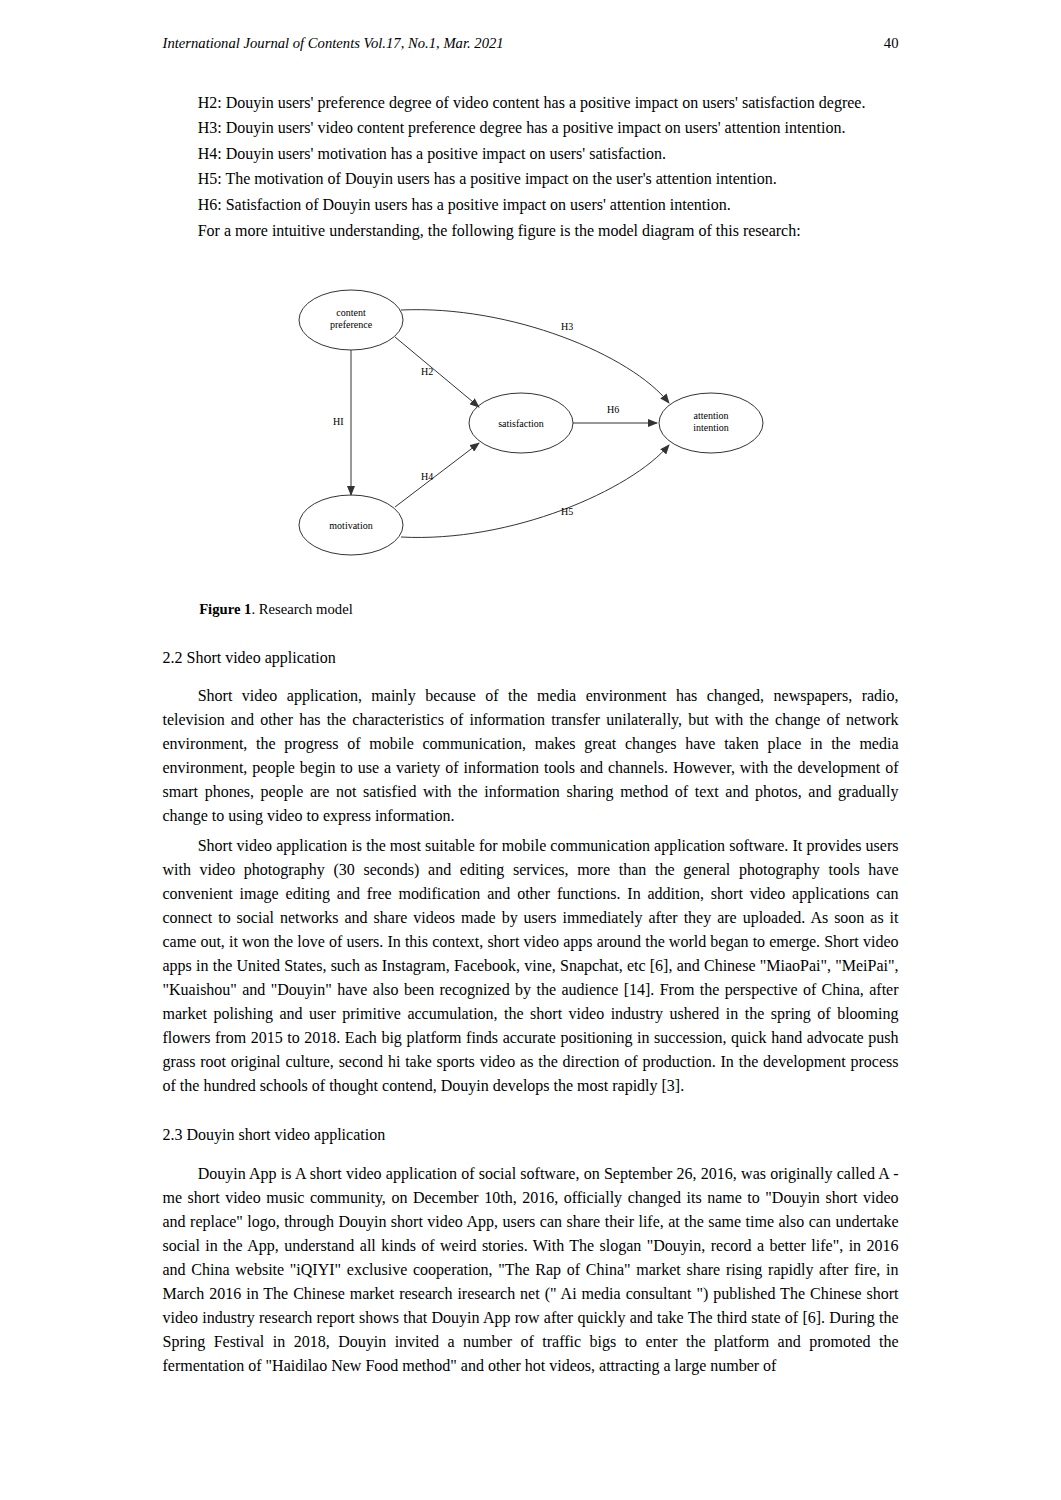International Journal of Contents Vol.17, No.1, Mar. 2021 40
H2: Douyin users' preference degree of video content has a positive impact on users' satisfaction degree.
H3: Douyin users' video content preference degree has a positive impact on users' attention intention.
H4: Douyin users' motivation has a positive impact on users' satisfaction.
H5: The motivation of Douyin users has a positive impact on the user's attention intention.
H6: Satisfaction of Douyin users has a positive impact on users' attention intention.
For a more intuitive understanding, the following figure is the model diagram of this research:
content preference motivation satisfaction attention intention HI H2 H3 H4 H5 H6
Figure 1. Research model
2.2 Short video application
Short video application, mainly because of the media environment has changed, newspapers, radio, television and other has the characteristics of information transfer unilaterally, but with the change of network environment, the progress of mobile communication, makes great changes have taken place in the media environment, people begin to use a variety of information tools and channels. However, with the development of smart phones, people are not satisfied with the information sharing method of text and photos, and gradually change to using video to express information.
Short video application is the most suitable for mobile communication application software. It provides users with video photography (30 seconds) and editing services, more than the general photography tools have convenient image editing and free modification and other functions. In addition, short video applications can connect to social networks and share videos made by users immediately after they are uploaded. As soon as it came out, it won the love of users. In this context, short video apps around the world began to emerge. Short video apps in the United States, such as Instagram, Facebook, vine, Snapchat, etc [6], and Chinese "MiaoPai", "MeiPai", "Kuaishou" and "Douyin" have also been recognized by the audience [14]. From the perspective of China, after market polishing and user primitive accumulation, the short video industry ushered in the spring of blooming flowers from 2015 to 2018. Each big platform finds accurate positioning in succession, quick hand advocate push grass root original culture, second hi take sports video as the direction of production. In the development process of the hundred schools of thought contend, Douyin develops the most rapidly [3].
2.3 Douyin short video application
Douyin App is A short video application of social software, on September 26, 2016, was originally called A - me short video music community, on December 10th, 2016, officially changed its name to "Douyin short video and replace" logo, through Douyin short video App, users can share their life, at the same time also can undertake social in the App, understand all kinds of weird stories. With The slogan "Douyin, record a better life", in 2016 and China website "iQIYI" exclusive cooperation, "The Rap of China" market share rising rapidly after fire, in March 2016 in The Chinese market research iresearch net (" Ai media consultant ") published The Chinese short video industry research report shows that Douyin App row after quickly and take The third state of [6]. During the Spring Festival in 2018, Douyin invited a number of traffic bigs to enter the platform and promoted the fermentation of "Haidilao New Food method" and other hot videos, attracting a large number of